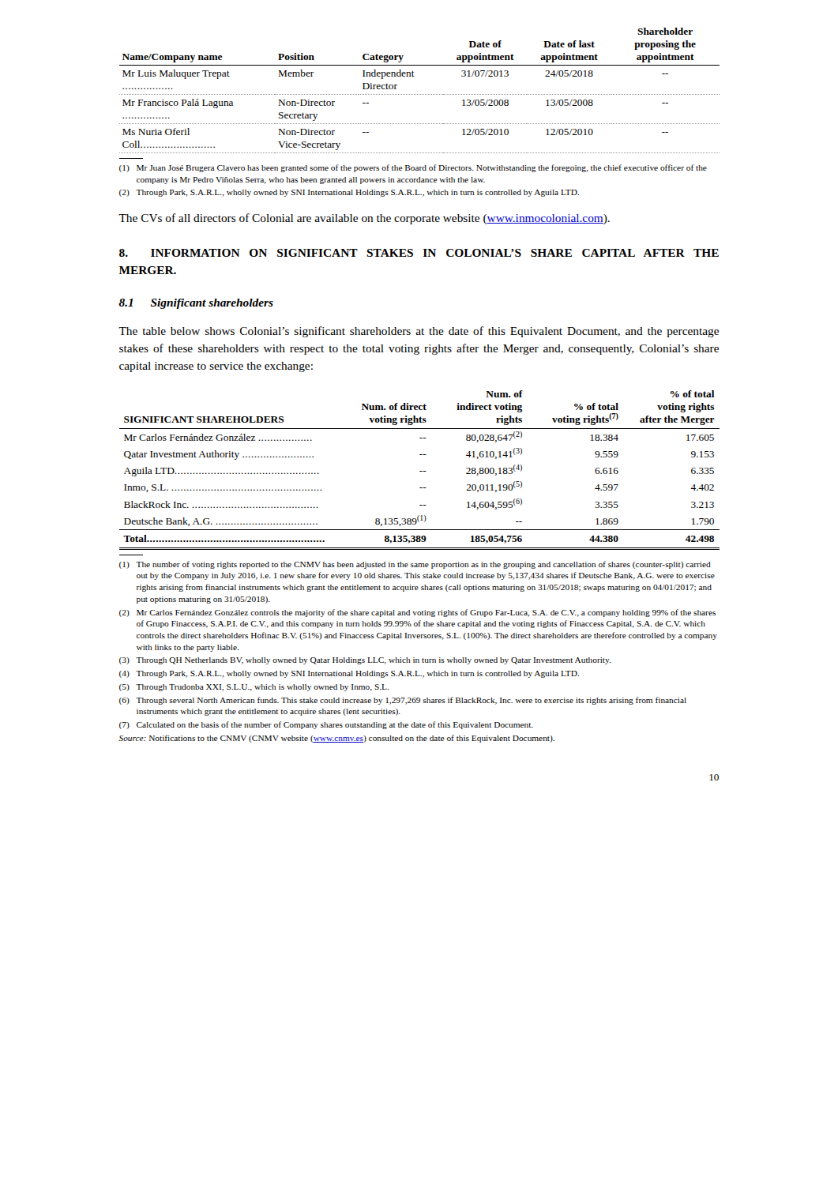| Name/Company name | Position | Category | Date of appointment | Date of last appointment | Shareholder proposing the appointment |
| --- | --- | --- | --- | --- | --- |
| Mr Luis Maluquer Trepat ................. | Member | Independent Director | 31/07/2013 | 24/05/2018 | -- |
| Mr Francisco Palá Laguna ................ | Non-Director Secretary | -- | 13/05/2008 | 13/05/2008 | -- |
| Ms Nuria Oferil Coll ......................... | Non-Director Vice-Secretary | -- | 12/05/2010 | 12/05/2010 | -- |
(1) Mr Juan José Brugera Clavero has been granted some of the powers of the Board of Directors. Notwithstanding the foregoing, the chief executive officer of the company is Mr Pedro Viñolas Serra, who has been granted all powers in accordance with the law.
(2) Through Park, S.A.R.L., wholly owned by SNI International Holdings S.A.R.L., which in turn is controlled by Aguila LTD.
The CVs of all directors of Colonial are available on the corporate website (www.inmocolonial.com).
8. Information on significant stakes in Colonial’s share capital after the Merger.
8.1 Significant shareholders
The table below shows Colonial’s significant shareholders at the date of this Equivalent Document, and the percentage stakes of these shareholders with respect to the total voting rights after the Merger and, consequently, Colonial’s share capital increase to service the exchange:
| SIGNIFICANT SHAREHOLDERS | Num. of direct voting rights | Num. of indirect voting rights | % of total voting rights (7) | % of total voting rights after the Merger |
| --- | --- | --- | --- | --- |
| Mr Carlos Fernández González .................. | -- | 80,028,647 (2) | 18.384 | 17.605 |
| Qatar Investment Authority ........................ | -- | 41,610,141 (3) | 9.559 | 9.153 |
| Aguila LTD ................................................ | -- | 28,800,183 (4) | 6.616 | 6.335 |
| Inmo, S.L. .................................................. | -- | 20,011,190 (5) | 4.597 | 4.402 |
| BlackRock Inc. .......................................... | -- | 14,604,595 (6) | 3.355 | 3.213 |
| Deutsche Bank, A.G. .................................. | 8,135,389 (1) | -- | 1.869 | 1.790 |
| Total ........................................................... | 8,135,389 | 185,054,756 | 44.380 | 42.498 |
(1) The number of voting rights reported to the CNMV has been adjusted in the same proportion as in the grouping and cancellation of shares (counter-split) carried out by the Company in July 2016, i.e. 1 new share for every 10 old shares. This stake could increase by 5,137,434 shares if Deutsche Bank, A.G. were to exercise rights arising from financial instruments which grant the entitlement to acquire shares (call options maturing on 31/05/2018; swaps maturing on 04/01/2017; and put options maturing on 31/05/2018).
(2) Mr Carlos Fernández González controls the majority of the share capital and voting rights of Grupo Far-Luca, S.A. de C.V., a company holding 99% of the shares of Grupo Finaccess, S.A.P.I. de C.V., and this company in turn holds 99.99% of the share capital and the voting rights of Finaccess Capital, S.A. de C.V. which controls the direct shareholders Hofinac B.V. (51%) and Finaccess Capital Inversores, S.L. (100%). The direct shareholders are therefore controlled by a company with links to the party liable.
(3) Through QH Netherlands BV, wholly owned by Qatar Holdings LLC, which in turn is wholly owned by Qatar Investment Authority.
(4) Through Park, S.A.R.L., wholly owned by SNI International Holdings S.A.R.L., which in turn is controlled by Aguila LTD.
(5) Through Trudonba XXI, S.L.U., which is wholly owned by Inmo, S.L.
(6) Through several North American funds. This stake could increase by 1,297,269 shares if BlackRock, Inc. were to exercise its rights arising from financial instruments which grant the entitlement to acquire shares (lent securities).
(7) Calculated on the basis of the number of Company shares outstanding at the date of this Equivalent Document.
Source: Notifications to the CNMV (CNMV website (www.cnmv.es) consulted on the date of this Equivalent Document).
10